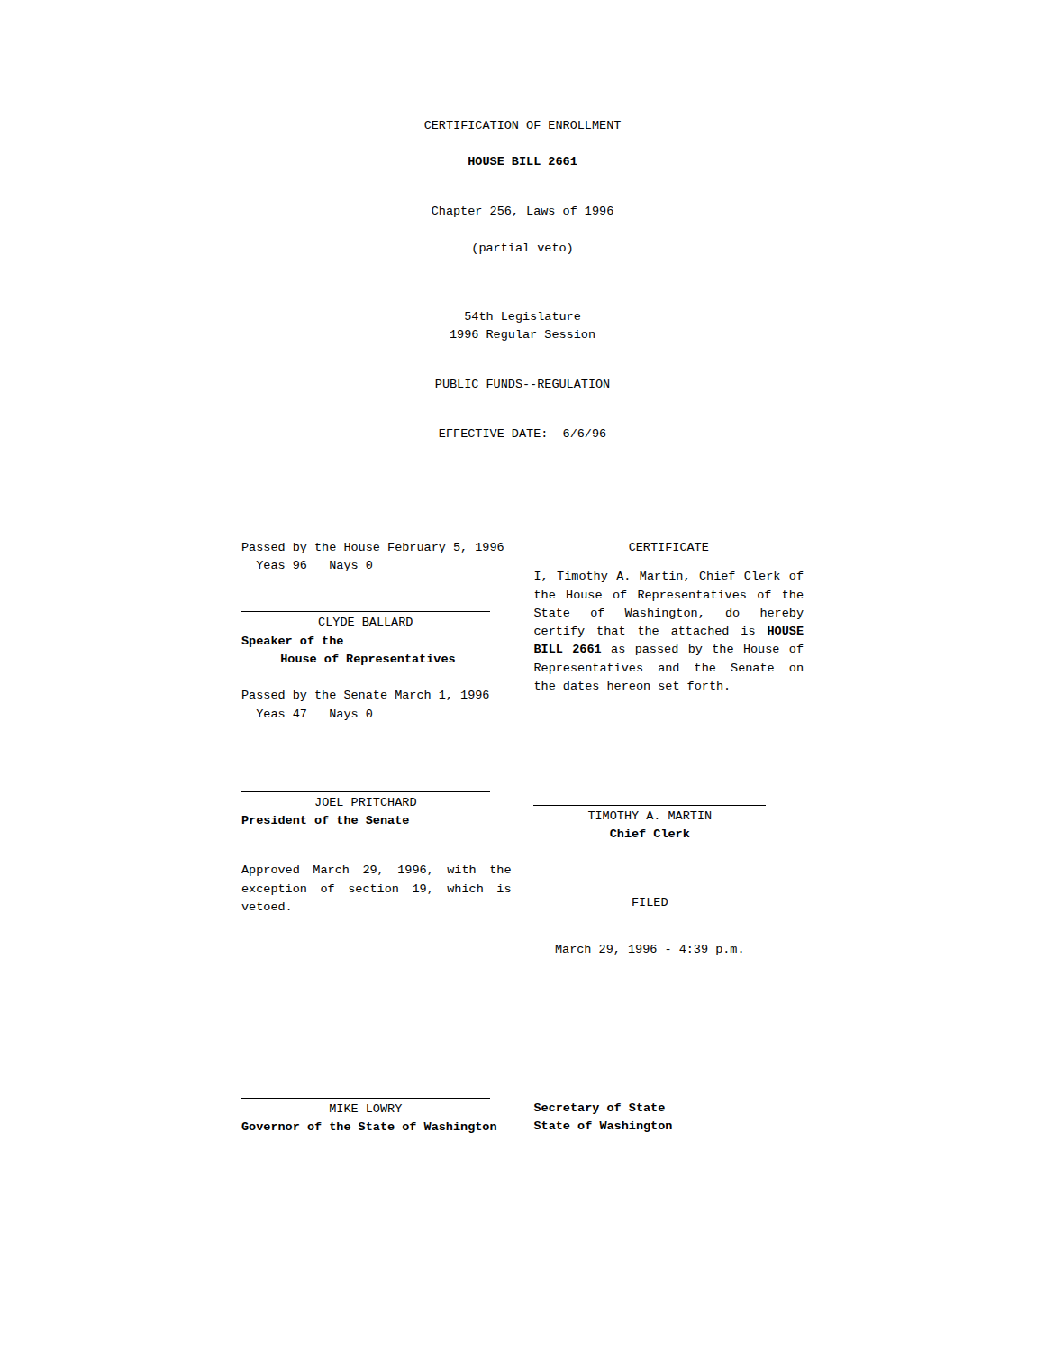CERTIFICATION OF ENROLLMENT
HOUSE BILL 2661
Chapter 256, Laws of 1996
(partial veto)
54th Legislature
1996 Regular Session
PUBLIC FUNDS--REGULATION
EFFECTIVE DATE: 6/6/96
| Passed by the House February 5, 1996 Yeas 96 Nays 0 CLYDE BALLARD Speaker of the House of Representatives Passed by the Senate March 1, 1996 Yeas 47 Nays 0 JOEL PRITCHARD President of the Senate Approved March 29, 1996, with the exception of section 19, which is vetoed. | | CERTIFICATE I, Timothy A. Martin, Chief Clerk of the House of Representatives of the State of Washington, do hereby certify that the attached is HOUSE BILL 2661 as passed by the House of Representatives and the Senate on the dates hereon set forth. TIMOTHY A. MARTIN Chief Clerk FILED March 29, 1996 - 4:39 p.m. |
| MIKE LOWRY Governor of the State of Washington | | Secretary of State State of Washington |